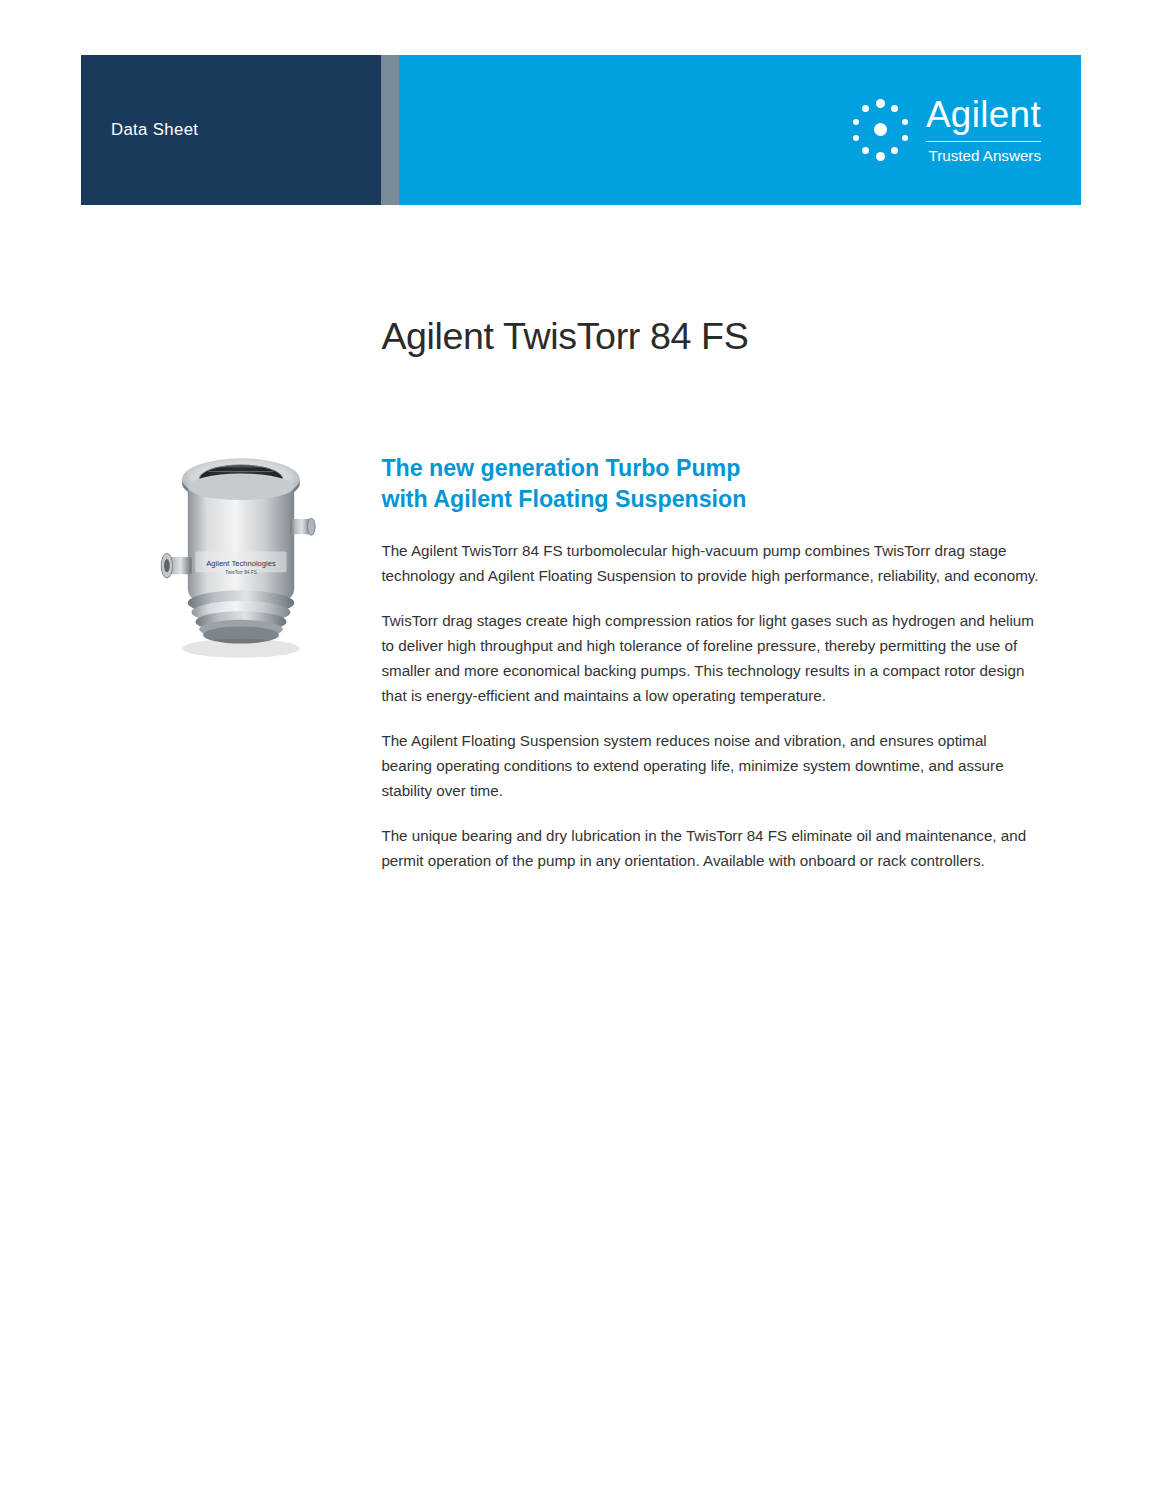Data Sheet
Agilent Trusted Answers
Agilent Technologies TwisTorr 84 FS
Agilent TwisTorr 84 FS
The new generation Turbo Pump
with Agilent Floating Suspension
The Agilent TwisTorr 84 FS turbomolecular high-vacuum pump combines TwisTorr drag stage technology and Agilent Floating Suspension to provide high performance, reliability, and economy.
TwisTorr drag stages create high compression ratios for light gases such as hydrogen and helium to deliver high throughput and high tolerance of foreline pressure, thereby permitting the use of smaller and more economical backing pumps. This technology results in a compact rotor design that is energy-efficient and maintains a low operating temperature.
The Agilent Floating Suspension system reduces noise and vibration, and ensures optimal bearing operating conditions to extend operating life, minimize system downtime, and assure stability over time.
The unique bearing and dry lubrication in the TwisTorr 84 FS eliminate oil and maintenance, and permit operation of the pump in any orientation. Available with onboard or rack controllers.